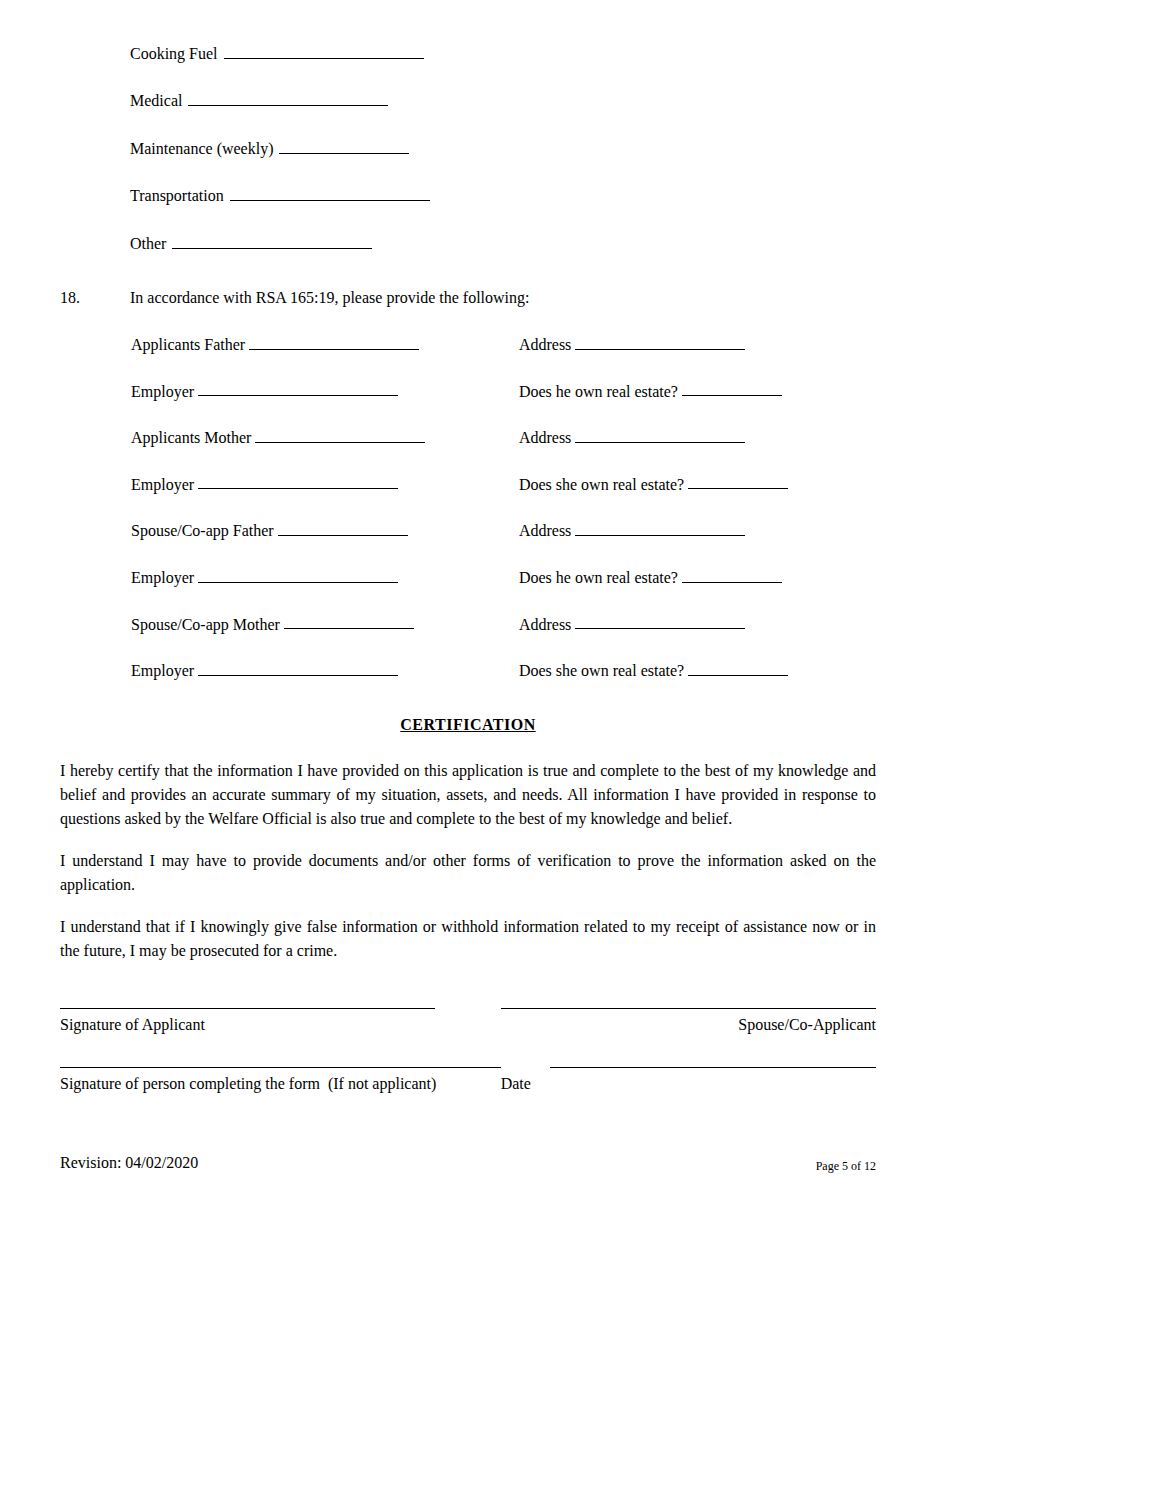Cooking Fuel
Medical
Maintenance (weekly)
Transportation
Other
18. In accordance with RSA 165:19, please provide the following:
| Applicants Father | Address |
| Employer | Does he own real estate? |
| Applicants Mother | Address |
| Employer | Does she own real estate? |
| Spouse/Co-app Father | Address |
| Employer | Does he own real estate? |
| Spouse/Co-app Mother | Address |
| Employer | Does she own real estate? |
CERTIFICATION
I hereby certify that the information I have provided on this application is true and complete to the best of my knowledge and belief and provides an accurate summary of my situation, assets, and needs. All information I have provided in response to questions asked by the Welfare Official is also true and complete to the best of my knowledge and belief.
I understand I may have to provide documents and/or other forms of verification to prove the information asked on the application.
I understand that if I knowingly give false information or withhold information related to my receipt of assistance now or in the future, I may be prosecuted for a crime.
Signature of Applicant Spouse/Co-Applicant
Signature of person completing the form (If not applicant) Date
Revision: 04/02/2020 Page 5 of 12